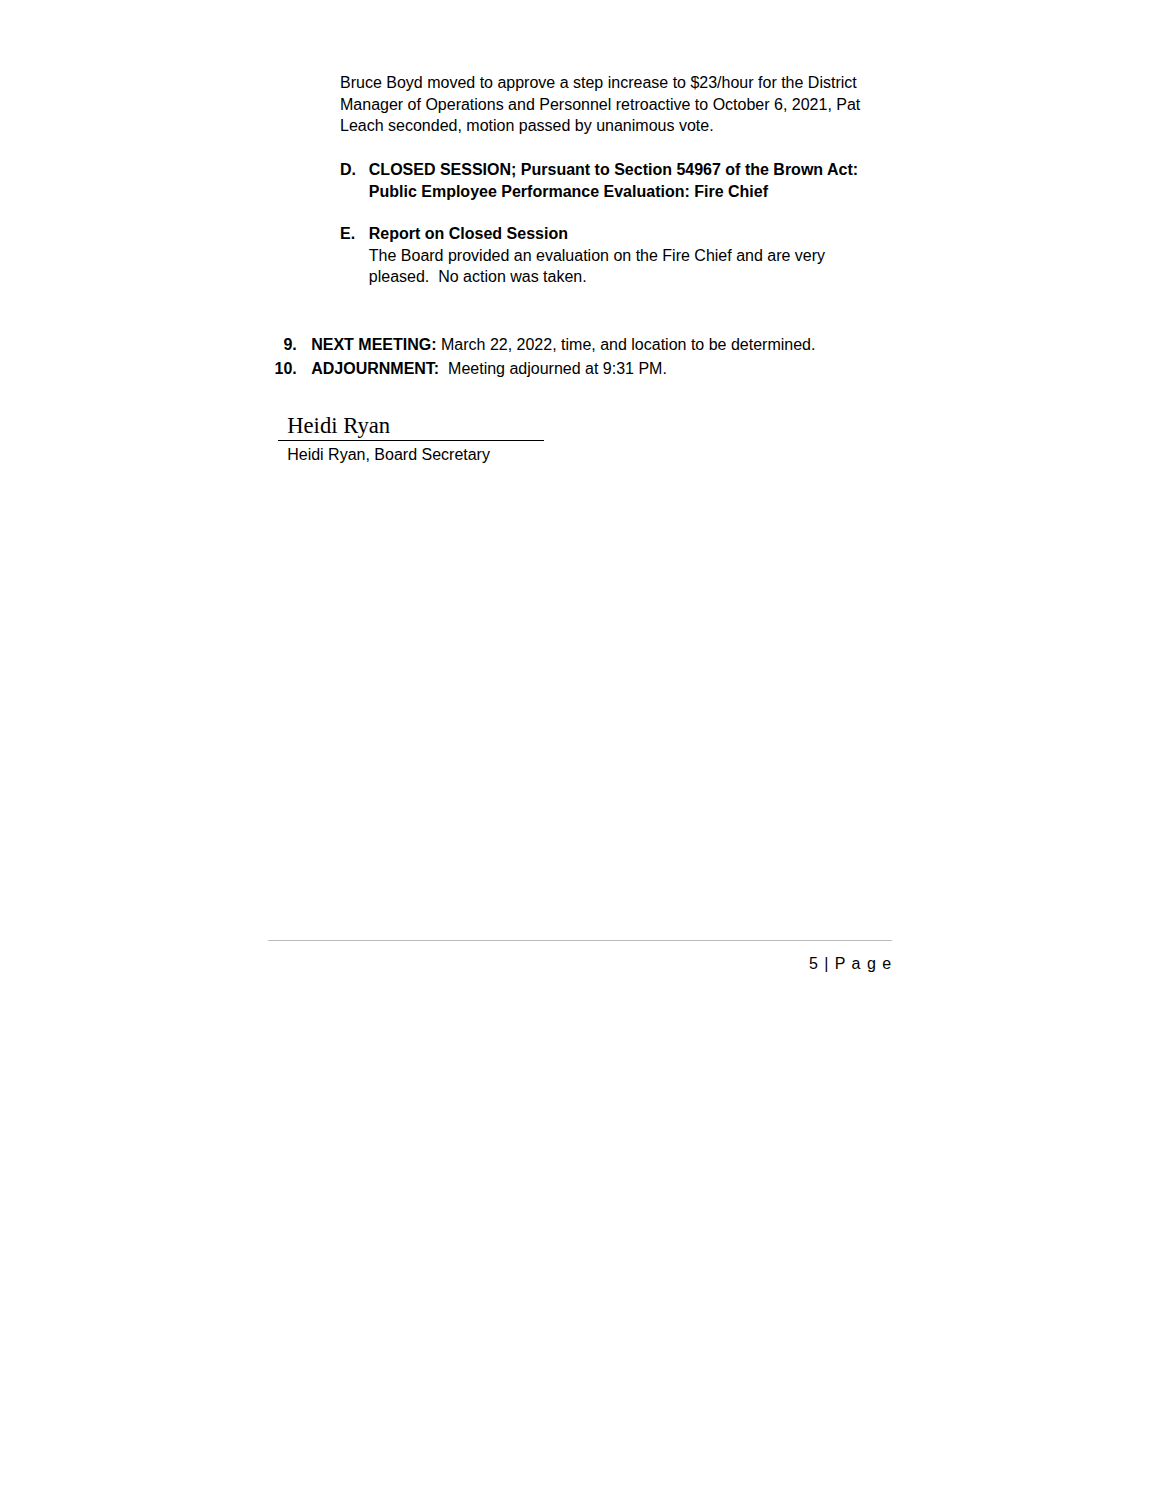Bruce Boyd moved to approve a step increase to $23/hour for the District Manager of Operations and Personnel retroactive to October 6, 2021, Pat Leach seconded, motion passed by unanimous vote.
D. CLOSED SESSION; Pursuant to Section 54967 of the Brown Act: Public Employee Performance Evaluation: Fire Chief
E. Report on Closed Session
The Board provided an evaluation on the Fire Chief and are very pleased. No action was taken.
9. NEXT MEETING: March 22, 2022, time, and location to be determined.
10. ADJOURNMENT: Meeting adjourned at 9:31 PM.
Heidi Ryan
Heidi Ryan, Board Secretary
5 | P a g e